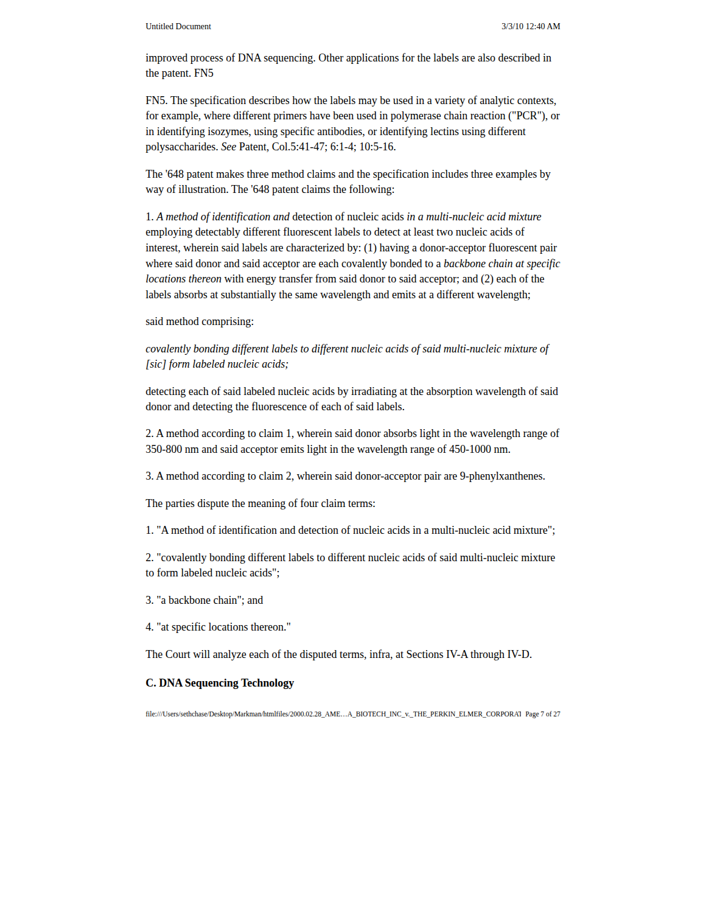Untitled Document
3/3/10 12:40 AM
improved process of DNA sequencing. Other applications for the labels are also described in the patent. FN5
FN5. The specification describes how the labels may be used in a variety of analytic contexts, for example, where different primers have been used in polymerase chain reaction ("PCR"), or in identifying isozymes, using specific antibodies, or identifying lectins using different polysaccharides. See Patent, Col.5:41-47; 6:1-4; 10:5-16.
The '648 patent makes three method claims and the specification includes three examples by way of illustration. The '648 patent claims the following:
1. A method of identification and detection of nucleic acids in a multi-nucleic acid mixture employing detectably different fluorescent labels to detect at least two nucleic acids of interest, wherein said labels are characterized by: (1) having a donor-acceptor fluorescent pair where said donor and said acceptor are each covalently bonded to a backbone chain at specific locations thereon with energy transfer from said donor to said acceptor; and (2) each of the labels absorbs at substantially the same wavelength and emits at a different wavelength;
said method comprising:
covalently bonding different labels to different nucleic acids of said multi-nucleic mixture of [sic] form labeled nucleic acids;
detecting each of said labeled nucleic acids by irradiating at the absorption wavelength of said donor and detecting the fluorescence of each of said labels.
2. A method according to claim 1, wherein said donor absorbs light in the wavelength range of 350-800 nm and said acceptor emits light in the wavelength range of 450-1000 nm.
3. A method according to claim 2, wherein said donor-acceptor pair are 9-phenylxanthenes.
The parties dispute the meaning of four claim terms:
1. "A method of identification and detection of nucleic acids in a multi-nucleic acid mixture";
2. "covalently bonding different labels to different nucleic acids of said multi-nucleic mixture to form labeled nucleic acids";
3. "a backbone chain"; and
4. "at specific locations thereon."
The Court will analyze each of the disputed terms, infra, at Sections IV-A through IV-D.
C. DNA Sequencing Technology
file:///Users/sethchase/Desktop/Markman/htmlfiles/2000.02.28_AME…A_BIOTECH_INC_v._THE_PERKIN_ELMER_CORPORATION_AMERSHAM_LIFE.html
Page 7 of 27